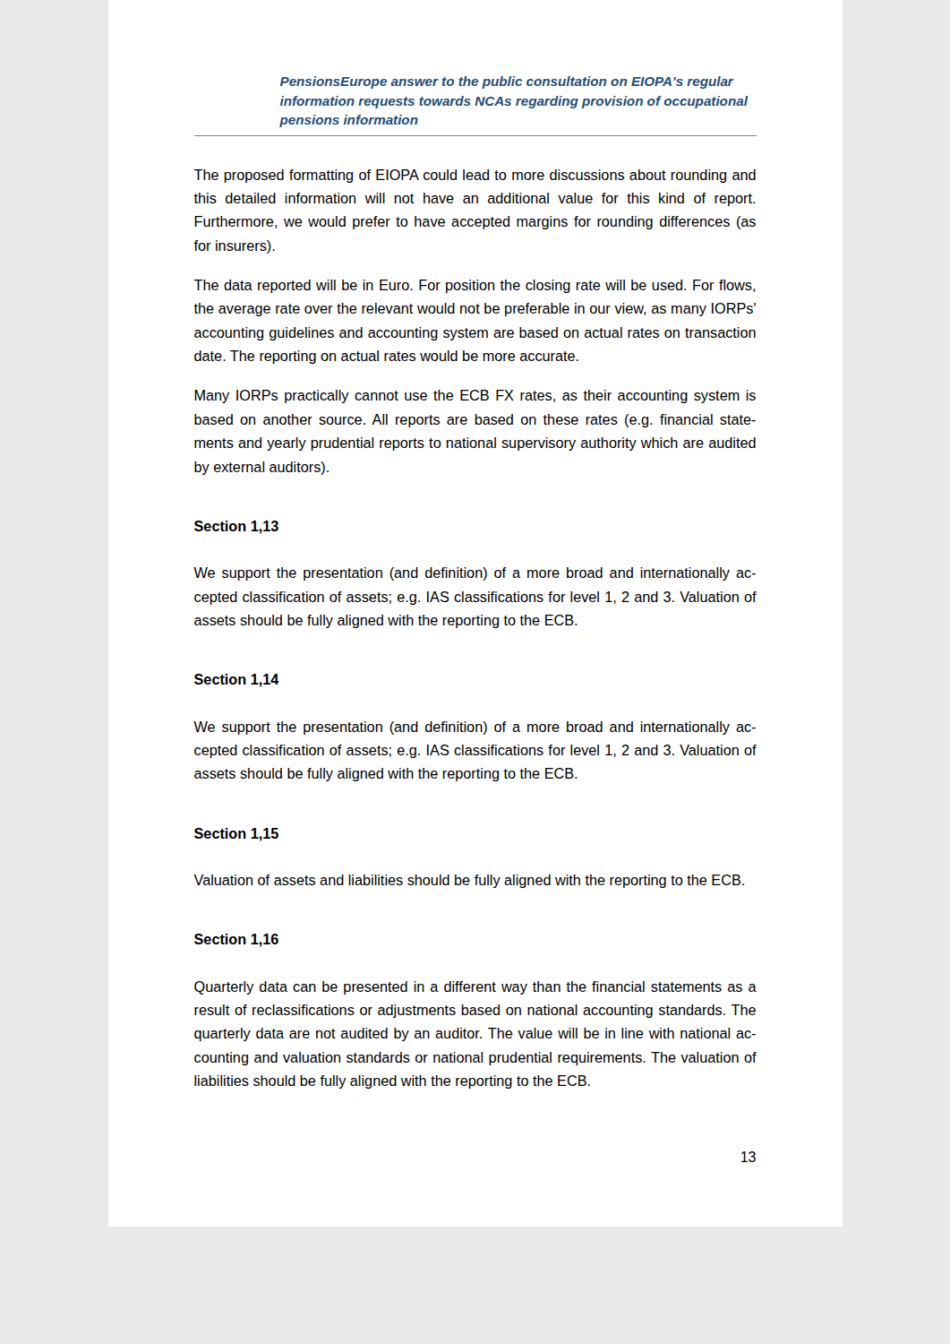PensionsEurope answer to the public consultation on EIOPA's regular
information requests towards NCAs regarding provision of occupational
pensions information
The proposed formatting of EIOPA could lead to more discussions about rounding and this detailed information will not have an additional value for this kind of report. Furthermore, we would prefer to have accepted margins for rounding differences (as for insurers).
The data reported will be in Euro. For position the closing rate will be used. For flows, the average rate over the relevant would not be preferable in our view, as many IORPs' accounting guidelines and accounting system are based on actual rates on transaction date. The reporting on actual rates would be more accurate.
Many IORPs practically cannot use the ECB FX rates, as their accounting system is based on another source. All reports are based on these rates (e.g. financial statements and yearly prudential reports to national supervisory authority which are audited by external auditors).
Section 1,13
We support the presentation (and definition) of a more broad and internationally accepted classification of assets; e.g. IAS classifications for level 1, 2 and 3. Valuation of assets should be fully aligned with the reporting to the ECB.
Section 1,14
We support the presentation (and definition) of a more broad and internationally accepted classification of assets; e.g. IAS classifications for level 1, 2 and 3. Valuation of assets should be fully aligned with the reporting to the ECB.
Section 1,15
Valuation of assets and liabilities should be fully aligned with the reporting to the ECB.
Section 1,16
Quarterly data can be presented in a different way than the financial statements as a result of reclassifications or adjustments based on national accounting standards. The quarterly data are not audited by an auditor. The value will be in line with national accounting and valuation standards or national prudential requirements. The valuation of liabilities should be fully aligned with the reporting to the ECB.
13